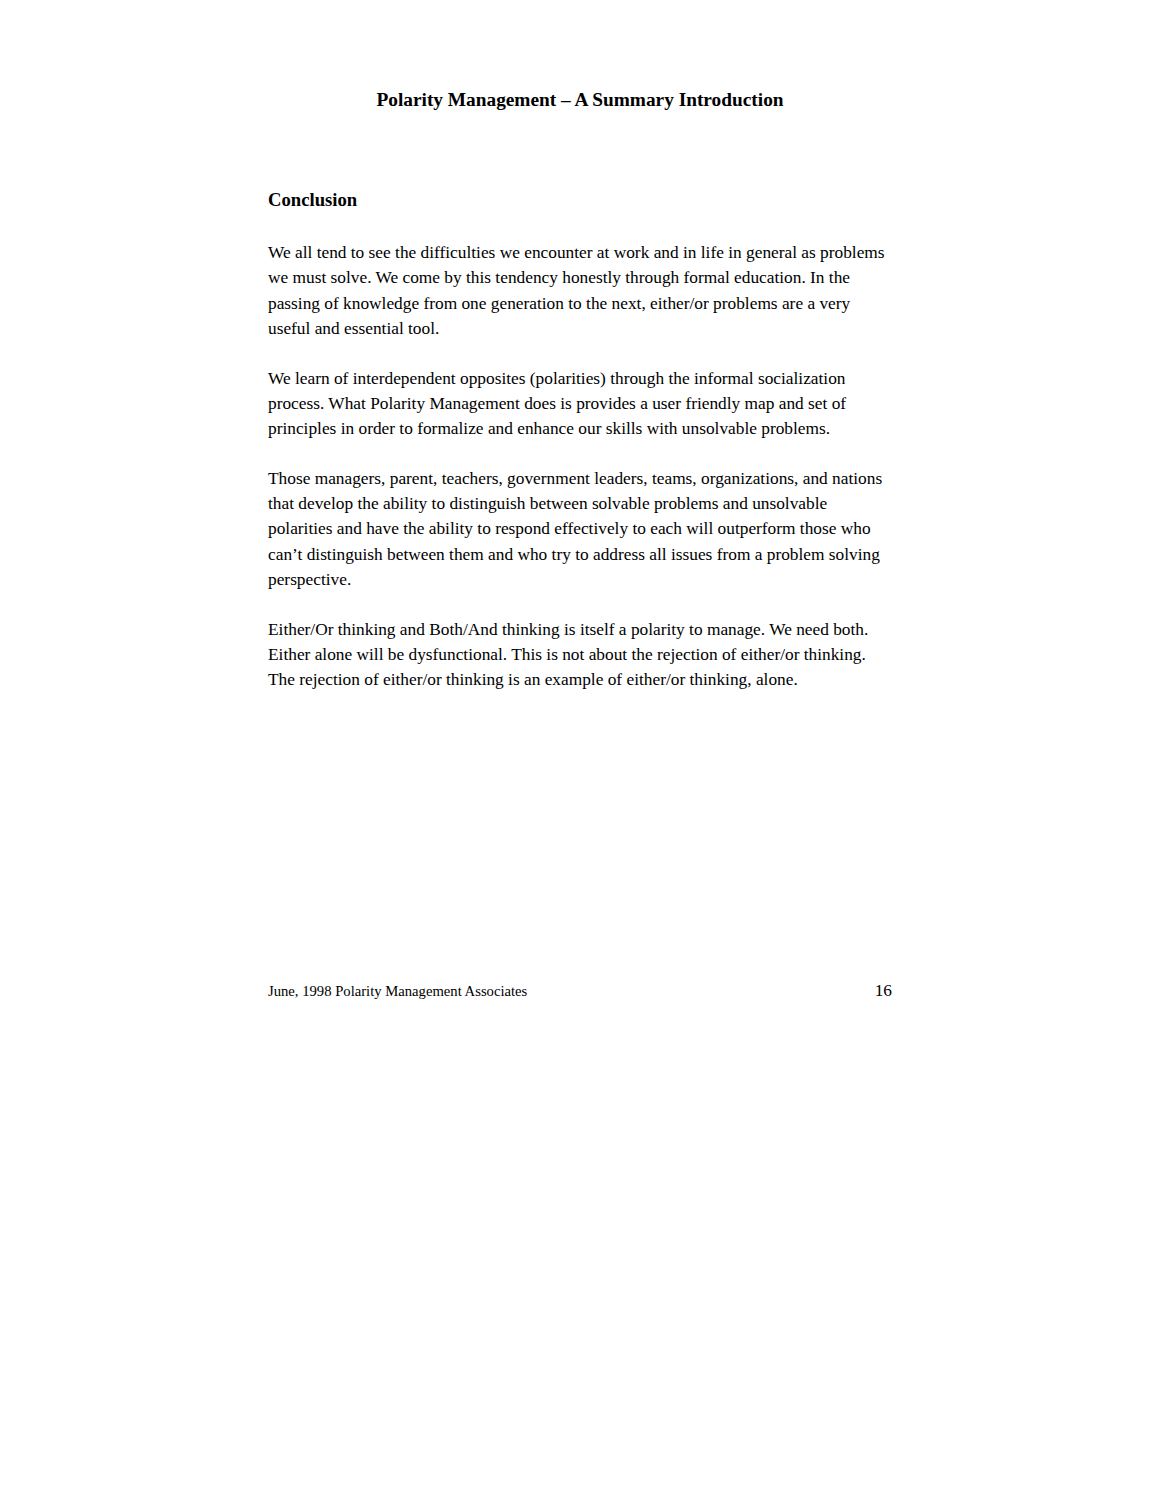Polarity Management – A Summary Introduction
Conclusion
We all tend to see the difficulties we encounter at work and in life in general as problems we must solve. We come by this tendency honestly through formal education. In the passing of knowledge from one generation to the next, either/or problems are a very useful and essential tool.
We learn of interdependent opposites (polarities) through the informal socialization process. What Polarity Management does is provides a user friendly map and set of principles in order to formalize and enhance our skills with unsolvable problems.
Those managers, parent, teachers, government leaders, teams, organizations, and nations that develop the ability to distinguish between solvable problems and unsolvable polarities and have the ability to respond effectively to each will outperform those who can’t distinguish between them and who try to address all issues from a problem solving perspective.
Either/Or thinking and Both/And thinking is itself a polarity to manage. We need both. Either alone will be dysfunctional. This is not about the rejection of either/or thinking. The rejection of either/or thinking is an example of either/or thinking, alone.
June, 1998 Polarity Management Associates 16